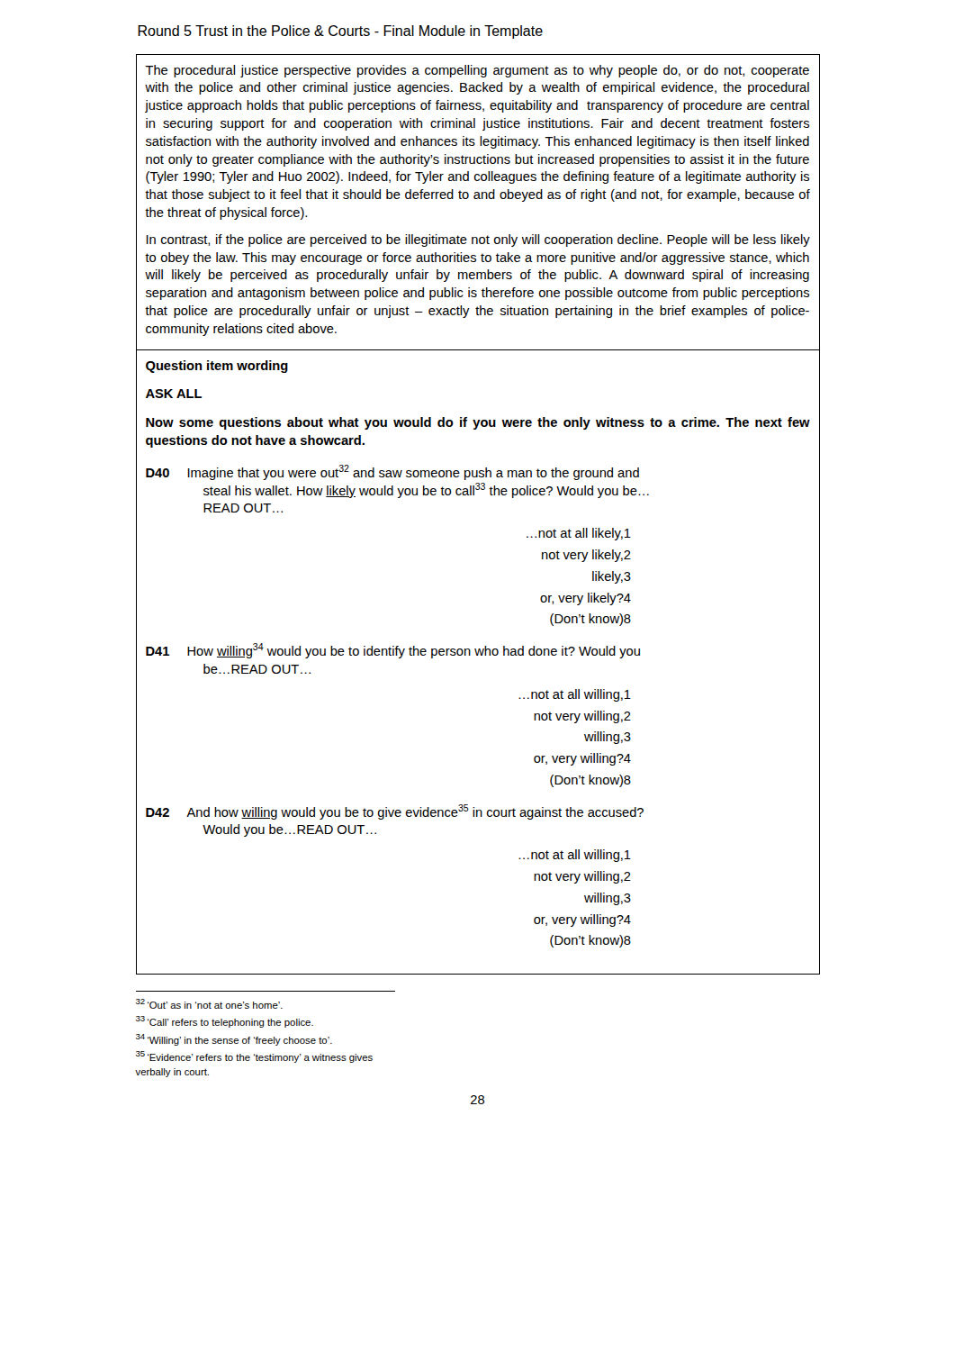Round 5 Trust in the Police & Courts - Final Module in Template
| The procedural justice perspective provides a compelling argument as to why people do, or do not, cooperate with the police and other criminal justice agencies. Backed by a wealth of empirical evidence, the procedural justice approach holds that public perceptions of fairness, equitability and transparency of procedure are central in securing support for and cooperation with criminal justice institutions. Fair and decent treatment fosters satisfaction with the authority involved and enhances its legitimacy. This enhanced legitimacy is then itself linked not only to greater compliance with the authority’s instructions but increased propensities to assist it in the future (Tyler 1990; Tyler and Huo 2002). Indeed, for Tyler and colleagues the defining feature of a legitimate authority is that those subject to it feel that it should be deferred to and obeyed as of right (and not, for example, because of the threat of physical force). In contrast, if the police are perceived to be illegitimate not only will cooperation decline. People will be less likely to obey the law. This may encourage or force authorities to take a more punitive and/or aggressive stance, which will likely be perceived as procedurally unfair by members of the public. A downward spiral of increasing separation and antagonism between police and public is therefore one possible outcome from public perceptions that police are procedurally unfair or unjust – exactly the situation pertaining in the brief examples of police-community relations cited above. |
| Question item wording ASK ALL Now some questions about what you would do if you were the only witness to a crime. The next few questions do not have a showcard. D40 Imagine that you were out 32 and saw someone push a man to the ground and steal his wallet. How likely would you be to call 33 the police? Would you be… READ OUT… / …not at all likely, / 1 / / not very likely, / 2 / / likely, / 3 / / or, very likely? / 4 / / (Don’t know) / 8 / D41 How willing 34 would you be to identify the person who had done it? Would you be…READ OUT… / …not at all willing, / 1 / / not very willing, / 2 / / willing, / 3 / / or, very willing? / 4 / / (Don’t know) / 8 / D42 And how willing would you be to give evidence 35 in court against the accused? Would you be…READ OUT… / …not at all willing, / 1 / / not very willing, / 2 / / willing, / 3 / / or, very willing? / 4 / / (Don’t know) / 8 / |
32‘Out’ as in ‘not at one’s home’.
33‘Call’ refers to telephoning the police.
34‘Willing’ in the sense of ‘freely choose to’.
35‘Evidence’ refers to the ‘testimony’ a witness gives verbally in court.
28